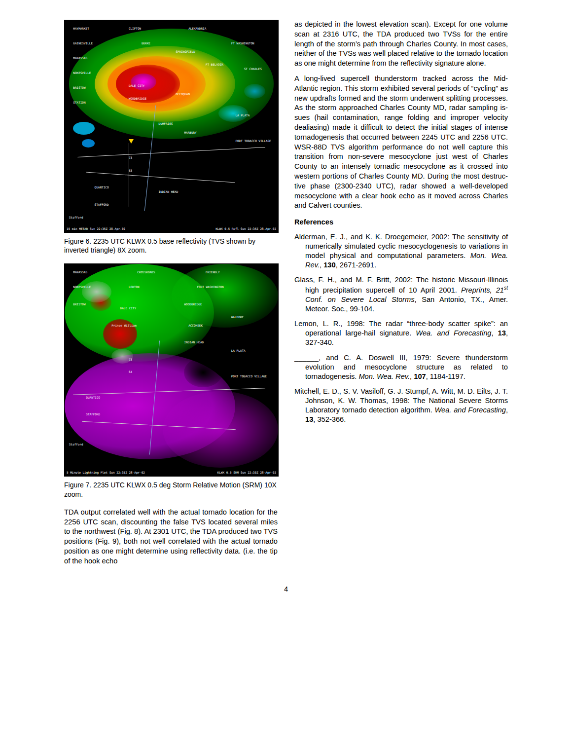HAYMARKET
CLIFTON
ALEXANDRIA
GAINESVILLE
MANASSAS
NOKESVILLE
BRISTOW
STATION
BURKE
SPRINGFIELD
FT BELVOIR
DALE CITY
WOODBRIDGE
OCCOQUAN
FT WASHINGTON
ST CHARLES
DUMFRIES
MARBURY
LA PLATA
PORT TOBACCO VILLAGE
73
63
QUANTICO
STAFFORD
INDIAN HEAD
Stafford
15 min METAR Sun 22:35Z 28-Apr-02 KLWX 0.5 Refl Sun 22:35Z 28-Apr-02
Figure 6. 2235 UTC KLWX 0.5 base reflectivity (TVS shown by inverted triangle) 8X zoom.
MANASSAS
CROSSROADS
FRIENDLY
NOKESVILLE
LORTON
FORT WASHINGTON
BRISTOW
DALE CITY
WOODBRIDGE
Prince William
ACCOKEEK
WALDORF
INDIAN HEAD
LA PLATA
73
64
PORT TOBACCO VILLAGE
QUANTICO
STAFFORD
Stafford
5 Minute Lightning Plot Sun 22:35Z 28-Apr-02 KLWX 0.5 SRM Sun 22:35Z 28-Apr-02
Figure 7. 2235 UTC KLWX 0.5 deg Storm Relative Motion (SRM) 10X zoom.
TDA output correlated well with the actual tornado location for the 2256 UTC scan, discounting the false TVS located several miles to the northwest (Fig. 8). At 2301 UTC, the TDA produced two TVS positions (Fig. 9), both not well correlated with the actual tornado position as one might determine using reflectivity data. (i.e. the tip of the hook echo
as depicted in the lowest elevation scan). Except for one volume scan at 2316 UTC, the TDA produced two TVSs for the entire length of the storm’s path through Charles County. In most cases, neither of the TVSs was well placed relative to the tornado location as one might determine from the reflectivity signature alone.
A long-lived supercell thunderstorm tracked across the Mid-Atlantic region. This storm exhibited several periods of “cycling” as new updrafts formed and the storm underwent splitting processes. As the storm approached Charles County MD, radar sampling issues (hail contamination, range folding and improper velocity dealiasing) made it difficult to detect the initial stages of intense tornadogenesis that occurred between 2245 UTC and 2256 UTC. WSR-88D TVS algorithm performance do not well capture this transition from non-severe mesocyclone just west of Charles County to an intensely tornadic mesocyclone as it crossed into western portions of Charles County MD. During the most destructive phase (2300-2340 UTC), radar showed a well-developed mesocyclone with a clear hook echo as it moved across Charles and Calvert counties.
References
Alderman, E. J., and K. K. Droegemeier, 2002: The sensitivity of numerically simulated cyclic mesocyclogenesis to variations in model physical and computational parameters. Mon. Wea. Rev., 130, 2671-2691.
Glass, F. H., and M. F. Britt, 2002: The historic Missouri-Illinois high precipitation supercell of 10 April 2001. Preprints, 21st Conf. on Severe Local Storms, San Antonio, TX., Amer. Meteor. Soc., 99-104.
Lemon, L. R., 1998: The radar “three-body scatter spike”: an operational large-hail signature. Wea. and Forecasting, 13, 327-340.
______, and C. A. Doswell III, 1979: Severe thunderstorm evolution and mesocyclone structure as related to tornadogenesis. Mon. Wea. Rev., 107, 1184-1197.
Mitchell, E. D., S. V. Vasiloff, G. J. Stumpf, A. Witt, M. D. Eilts, J. T. Johnson, K. W. Thomas, 1998: The National Severe Storms Laboratory tornado detection algorithm. Wea. and Forecasting, 13, 352-366.
4